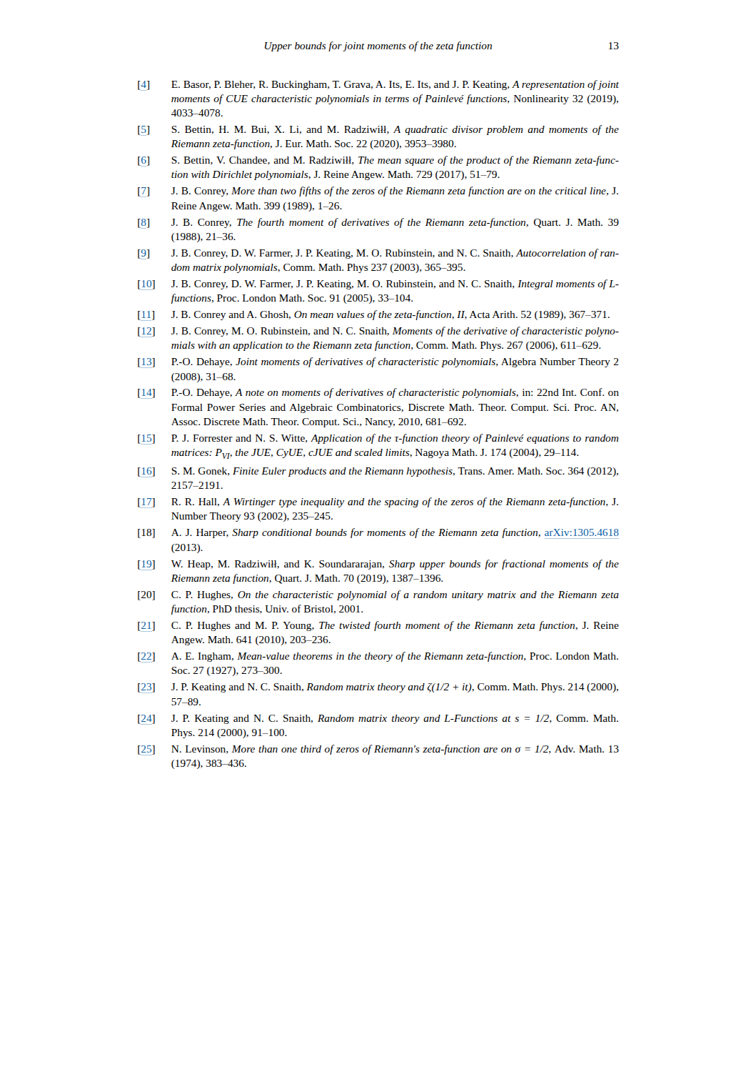Upper bounds for joint moments of the zeta function 13
[4] E. Basor, P. Bleher, R. Buckingham, T. Grava, A. Its, E. Its, and J. P. Keating, A representation of joint moments of CUE characteristic polynomials in terms of Painlevé functions, Nonlinearity 32 (2019), 4033–4078.
[5] S. Bettin, H. M. Bui, X. Li, and M. Radziwiłł, A quadratic divisor problem and moments of the Riemann zeta-function, J. Eur. Math. Soc. 22 (2020), 3953–3980.
[6] S. Bettin, V. Chandee, and M. Radziwiłł, The mean square of the product of the Riemann zeta-function with Dirichlet polynomials, J. Reine Angew. Math. 729 (2017), 51–79.
[7] J. B. Conrey, More than two fifths of the zeros of the Riemann zeta function are on the critical line, J. Reine Angew. Math. 399 (1989), 1–26.
[8] J. B. Conrey, The fourth moment of derivatives of the Riemann zeta-function, Quart. J. Math. 39 (1988), 21–36.
[9] J. B. Conrey, D. W. Farmer, J. P. Keating, M. O. Rubinstein, and N. C. Snaith, Autocorrelation of random matrix polynomials, Comm. Math. Phys 237 (2003), 365–395.
[10] J. B. Conrey, D. W. Farmer, J. P. Keating, M. O. Rubinstein, and N. C. Snaith, Integral moments of L-functions, Proc. London Math. Soc. 91 (2005), 33–104.
[11] J. B. Conrey and A. Ghosh, On mean values of the zeta-function, II, Acta Arith. 52 (1989), 367–371.
[12] J. B. Conrey, M. O. Rubinstein, and N. C. Snaith, Moments of the derivative of characteristic polynomials with an application to the Riemann zeta function, Comm. Math. Phys. 267 (2006), 611–629.
[13] P.-O. Dehaye, Joint moments of derivatives of characteristic polynomials, Algebra Number Theory 2 (2008), 31–68.
[14] P.-O. Dehaye, A note on moments of derivatives of characteristic polynomials, in: 22nd Int. Conf. on Formal Power Series and Algebraic Combinatorics, Discrete Math. Theor. Comput. Sci. Proc. AN, Assoc. Discrete Math. Theor. Comput. Sci., Nancy, 2010, 681–692.
[15] P. J. Forrester and N. S. Witte, Application of the τ-function theory of Painlevé equations to random matrices: PVI, the JUE, CyUE, cJUE and scaled limits, Nagoya Math. J. 174 (2004), 29–114.
[16] S. M. Gonek, Finite Euler products and the Riemann hypothesis, Trans. Amer. Math. Soc. 364 (2012), 2157–2191.
[17] R. R. Hall, A Wirtinger type inequality and the spacing of the zeros of the Riemann zeta-function, J. Number Theory 93 (2002), 235–245.
[18] A. J. Harper, Sharp conditional bounds for moments of the Riemann zeta function, arXiv:1305.4618 (2013).
[19] W. Heap, M. Radziwiłł, and K. Soundararajan, Sharp upper bounds for fractional moments of the Riemann zeta function, Quart. J. Math. 70 (2019), 1387–1396.
[20] C. P. Hughes, On the characteristic polynomial of a random unitary matrix and the Riemann zeta function, PhD thesis, Univ. of Bristol, 2001.
[21] C. P. Hughes and M. P. Young, The twisted fourth moment of the Riemann zeta function, J. Reine Angew. Math. 641 (2010), 203–236.
[22] A. E. Ingham, Mean-value theorems in the theory of the Riemann zeta-function, Proc. London Math. Soc. 27 (1927), 273–300.
[23] J. P. Keating and N. C. Snaith, Random matrix theory and ζ(1/2 + it), Comm. Math. Phys. 214 (2000), 57–89.
[24] J. P. Keating and N. C. Snaith, Random matrix theory and L-Functions at s = 1/2, Comm. Math. Phys. 214 (2000), 91–100.
[25] N. Levinson, More than one third of zeros of Riemann's zeta-function are on σ = 1/2, Adv. Math. 13 (1974), 383–436.